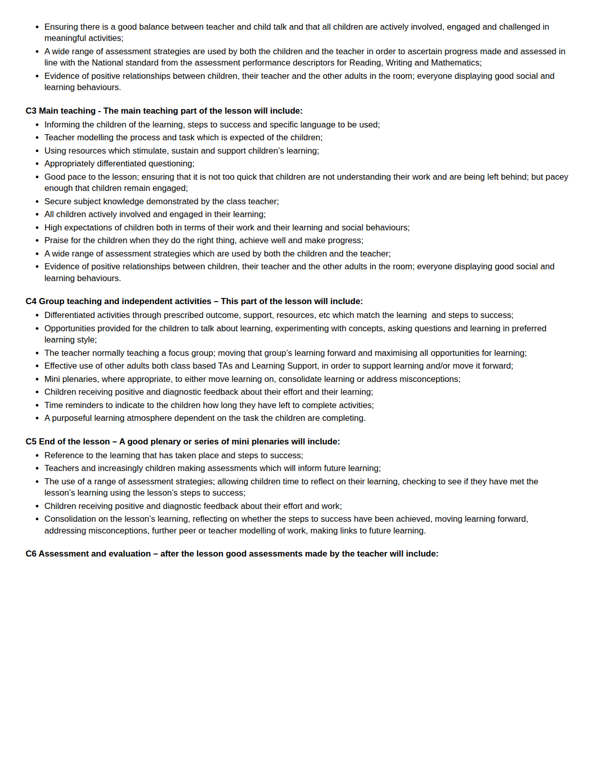Ensuring there is a good balance between teacher and child talk and that all children are actively involved, engaged and challenged in meaningful activities;
A wide range of assessment strategies are used by both the children and the teacher in order to ascertain progress made and assessed in line with the National standard from the assessment performance descriptors for Reading, Writing and Mathematics;
Evidence of positive relationships between children, their teacher and the other adults in the room; everyone displaying good social and learning behaviours.
C3 Main teaching - The main teaching part of the lesson will include:
Informing the children of the learning, steps to success and specific language to be used;
Teacher modelling the process and task which is expected of the children;
Using resources which stimulate, sustain and support children’s learning;
Appropriately differentiated questioning;
Good pace to the lesson; ensuring that it is not too quick that children are not understanding their work and are being left behind; but pacey enough that children remain engaged;
Secure subject knowledge demonstrated by the class teacher;
All children actively involved and engaged in their learning;
High expectations of children both in terms of their work and their learning and social behaviours;
Praise for the children when they do the right thing, achieve well and make progress;
A wide range of assessment strategies which are used by both the children and the teacher;
Evidence of positive relationships between children, their teacher and the other adults in the room; everyone displaying good social and learning behaviours.
C4 Group teaching and independent activities – This part of the lesson will include:
Differentiated activities through prescribed outcome, support, resources, etc which match the learning and steps to success;
Opportunities provided for the children to talk about learning, experimenting with concepts, asking questions and learning in preferred learning style;
The teacher normally teaching a focus group; moving that group’s learning forward and maximising all opportunities for learning;
Effective use of other adults both class based TAs and Learning Support, in order to support learning and/or move it forward;
Mini plenaries, where appropriate, to either move learning on, consolidate learning or address misconceptions;
Children receiving positive and diagnostic feedback about their effort and their learning;
Time reminders to indicate to the children how long they have left to complete activities;
A purposeful learning atmosphere dependent on the task the children are completing.
C5 End of the lesson – A good plenary or series of mini plenaries will include:
Reference to the learning that has taken place and steps to success;
Teachers and increasingly children making assessments which will inform future learning;
The use of a range of assessment strategies; allowing children time to reflect on their learning, checking to see if they have met the lesson’s learning using the lesson’s steps to success;
Children receiving positive and diagnostic feedback about their effort and work;
Consolidation on the lesson’s learning, reflecting on whether the steps to success have been achieved, moving learning forward, addressing misconceptions, further peer or teacher modelling of work, making links to future learning.
C6 Assessment and evaluation – after the lesson good assessments made by the teacher will include: